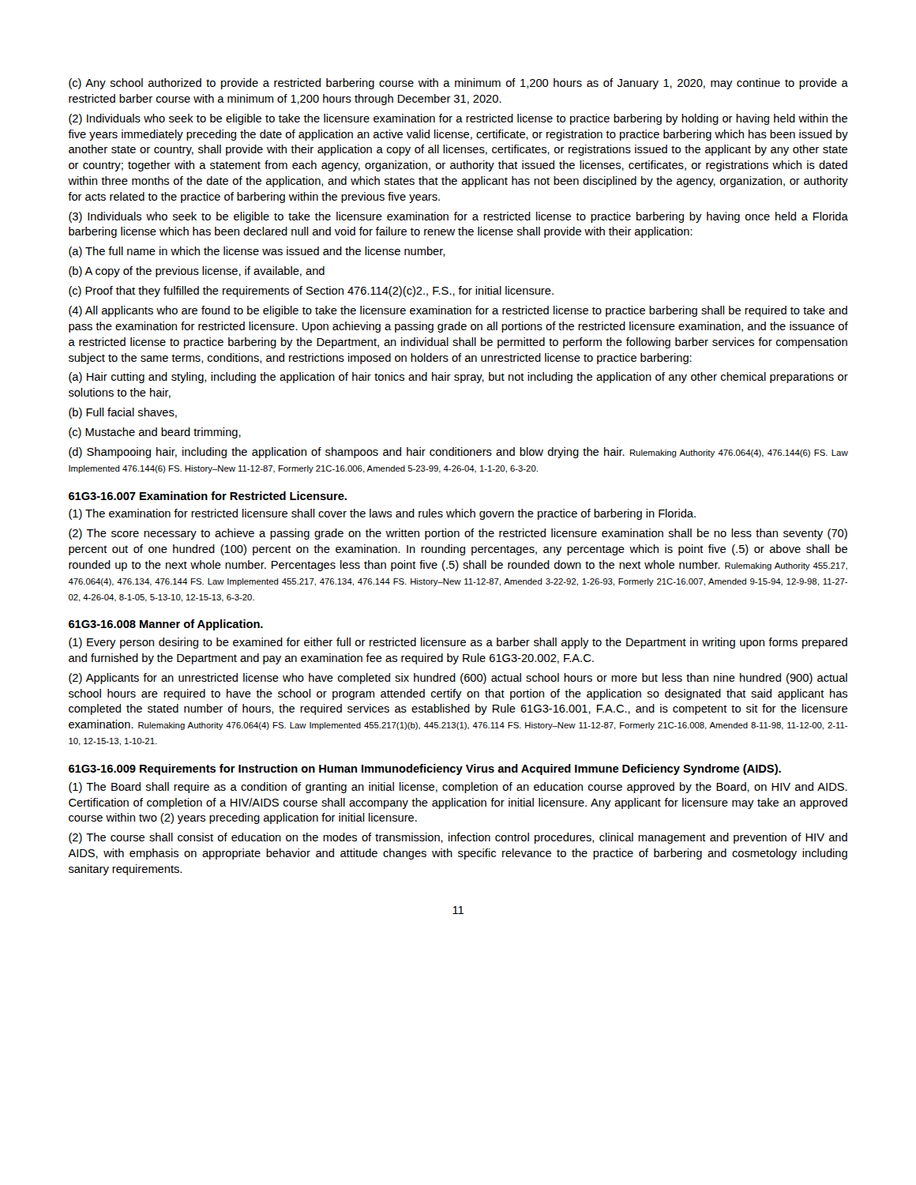(c) Any school authorized to provide a restricted barbering course with a minimum of 1,200 hours as of January 1, 2020, may continue to provide a restricted barber course with a minimum of 1,200 hours through December 31, 2020.
(2) Individuals who seek to be eligible to take the licensure examination for a restricted license to practice barbering by holding or having held within the five years immediately preceding the date of application an active valid license, certificate, or registration to practice barbering which has been issued by another state or country, shall provide with their application a copy of all licenses, certificates, or registrations issued to the applicant by any other state or country; together with a statement from each agency, organization, or authority that issued the licenses, certificates, or registrations which is dated within three months of the date of the application, and which states that the applicant has not been disciplined by the agency, organization, or authority for acts related to the practice of barbering within the previous five years.
(3) Individuals who seek to be eligible to take the licensure examination for a restricted license to practice barbering by having once held a Florida barbering license which has been declared null and void for failure to renew the license shall provide with their application:
(a) The full name in which the license was issued and the license number,
(b) A copy of the previous license, if available, and
(c) Proof that they fulfilled the requirements of Section 476.114(2)(c)2., F.S., for initial licensure.
(4) All applicants who are found to be eligible to take the licensure examination for a restricted license to practice barbering shall be required to take and pass the examination for restricted licensure. Upon achieving a passing grade on all portions of the restricted licensure examination, and the issuance of a restricted license to practice barbering by the Department, an individual shall be permitted to perform the following barber services for compensation subject to the same terms, conditions, and restrictions imposed on holders of an unrestricted license to practice barbering:
(a) Hair cutting and styling, including the application of hair tonics and hair spray, but not including the application of any other chemical preparations or solutions to the hair,
(b) Full facial shaves,
(c) Mustache and beard trimming,
(d) Shampooing hair, including the application of shampoos and hair conditioners and blow drying the hair. Rulemaking Authority 476.064(4), 476.144(6) FS. Law Implemented 476.144(6) FS. History–New 11-12-87, Formerly 21C-16.006, Amended 5-23-99, 4-26-04, 1-1-20, 6-3-20.
61G3-16.007 Examination for Restricted Licensure.
(1) The examination for restricted licensure shall cover the laws and rules which govern the practice of barbering in Florida.
(2) The score necessary to achieve a passing grade on the written portion of the restricted licensure examination shall be no less than seventy (70) percent out of one hundred (100) percent on the examination. In rounding percentages, any percentage which is point five (.5) or above shall be rounded up to the next whole number. Percentages less than point five (.5) shall be rounded down to the next whole number. Rulemaking Authority 455.217, 476.064(4), 476.134, 476.144 FS. Law Implemented 455.217, 476.134, 476.144 FS. History–New 11-12-87, Amended 3-22-92, 1-26-93, Formerly 21C-16.007, Amended 9-15-94, 12-9-98, 11-27-02, 4-26-04, 8-1-05, 5-13-10, 12-15-13, 6-3-20.
61G3-16.008 Manner of Application.
(1) Every person desiring to be examined for either full or restricted licensure as a barber shall apply to the Department in writing upon forms prepared and furnished by the Department and pay an examination fee as required by Rule 61G3-20.002, F.A.C.
(2) Applicants for an unrestricted license who have completed six hundred (600) actual school hours or more but less than nine hundred (900) actual school hours are required to have the school or program attended certify on that portion of the application so designated that said applicant has completed the stated number of hours, the required services as established by Rule 61G3-16.001, F.A.C., and is competent to sit for the licensure examination. Rulemaking Authority 476.064(4) FS. Law Implemented 455.217(1)(b), 445.213(1), 476.114 FS. History–New 11-12-87, Formerly 21C-16.008, Amended 8-11-98, 11-12-00, 2-11-10, 12-15-13, 1-10-21.
61G3-16.009 Requirements for Instruction on Human Immunodeficiency Virus and Acquired Immune Deficiency Syndrome (AIDS).
(1) The Board shall require as a condition of granting an initial license, completion of an education course approved by the Board, on HIV and AIDS. Certification of completion of a HIV/AIDS course shall accompany the application for initial licensure. Any applicant for licensure may take an approved course within two (2) years preceding application for initial licensure.
(2) The course shall consist of education on the modes of transmission, infection control procedures, clinical management and prevention of HIV and AIDS, with emphasis on appropriate behavior and attitude changes with specific relevance to the practice of barbering and cosmetology including sanitary requirements.
11